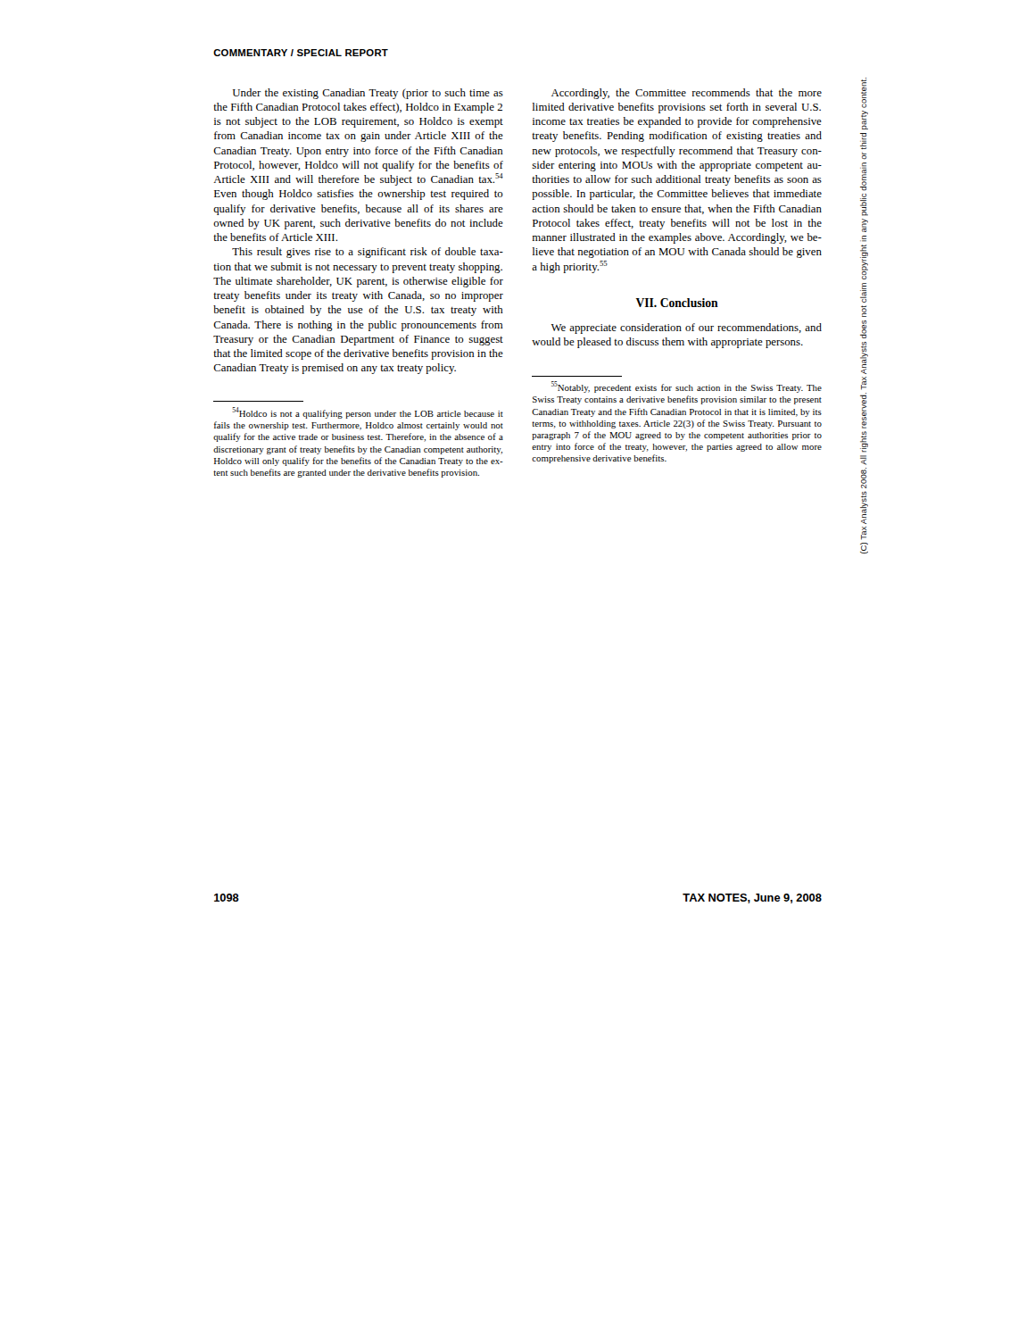(C) Tax Analysts 2008. All rights reserved. Tax Analysts does not claim copyright in any public domain or third party content.
COMMENTARY / SPECIAL REPORT
Under the existing Canadian Treaty (prior to such time as the Fifth Canadian Protocol takes effect), Holdco in Example 2 is not subject to the LOB requirement, so Holdco is exempt from Canadian income tax on gain under Article XIII of the Canadian Treaty. Upon entry into force of the Fifth Canadian Protocol, however, Holdco will not qualify for the benefits of Article XIII and will therefore be subject to Canadian tax.54 Even though Holdco satisfies the ownership test required to qualify for derivative benefits, because all of its shares are owned by UK parent, such derivative benefits do not include the benefits of Article XIII.
This result gives rise to a significant risk of double taxation that we submit is not necessary to prevent treaty shopping. The ultimate shareholder, UK parent, is otherwise eligible for treaty benefits under its treaty with Canada, so no improper benefit is obtained by the use of the U.S. tax treaty with Canada. There is nothing in the public pronouncements from Treasury or the Canadian Department of Finance to suggest that the limited scope of the derivative benefits provision in the Canadian Treaty is premised on any tax treaty policy.
54Holdco is not a qualifying person under the LOB article because it fails the ownership test. Furthermore, Holdco almost certainly would not qualify for the active trade or business test. Therefore, in the absence of a discretionary grant of treaty benefits by the Canadian competent authority, Holdco will only qualify for the benefits of the Canadian Treaty to the extent such benefits are granted under the derivative benefits provision.
Accordingly, the Committee recommends that the more limited derivative benefits provisions set forth in several U.S. income tax treaties be expanded to provide for comprehensive treaty benefits. Pending modification of existing treaties and new protocols, we respectfully recommend that Treasury consider entering into MOUs with the appropriate competent authorities to allow for such additional treaty benefits as soon as possible. In particular, the Committee believes that immediate action should be taken to ensure that, when the Fifth Canadian Protocol takes effect, treaty benefits will not be lost in the manner illustrated in the examples above. Accordingly, we believe that negotiation of an MOU with Canada should be given a high priority.55
VII. Conclusion
We appreciate consideration of our recommendations, and would be pleased to discuss them with appropriate persons.
55Notably, precedent exists for such action in the Swiss Treaty. The Swiss Treaty contains a derivative benefits provision similar to the present Canadian Treaty and the Fifth Canadian Protocol in that it is limited, by its terms, to withholding taxes. Article 22(3) of the Swiss Treaty. Pursuant to paragraph 7 of the MOU agreed to by the competent authorities prior to entry into force of the treaty, however, the parties agreed to allow more comprehensive derivative benefits.
1098
TAX NOTES, June 9, 2008